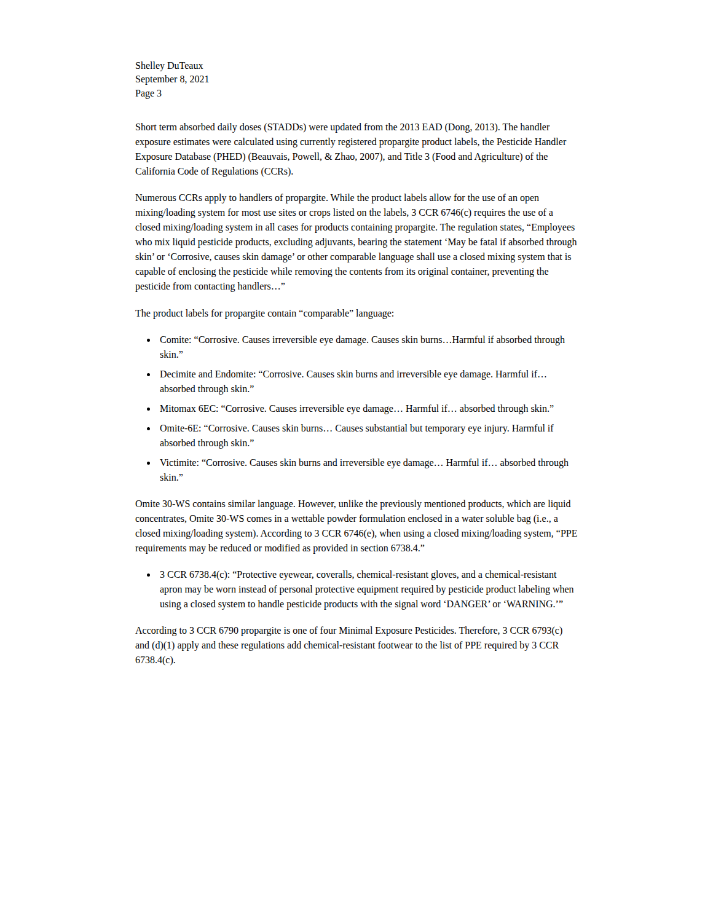Shelley DuTeaux
September 8, 2021
Page 3
Short term absorbed daily doses (STADDs) were updated from the 2013 EAD (Dong, 2013). The handler exposure estimates were calculated using currently registered propargite product labels, the Pesticide Handler Exposure Database (PHED) (Beauvais, Powell, & Zhao, 2007), and Title 3 (Food and Agriculture) of the California Code of Regulations (CCRs).
Numerous CCRs apply to handlers of propargite. While the product labels allow for the use of an open mixing/loading system for most use sites or crops listed on the labels, 3 CCR 6746(c) requires the use of a closed mixing/loading system in all cases for products containing propargite. The regulation states, “Employees who mix liquid pesticide products, excluding adjuvants, bearing the statement ‘May be fatal if absorbed through skin’ or ‘Corrosive, causes skin damage’ or other comparable language shall use a closed mixing system that is capable of enclosing the pesticide while removing the contents from its original container, preventing the pesticide from contacting handlers…”
The product labels for propargite contain “comparable” language:
Comite: “Corrosive. Causes irreversible eye damage. Causes skin burns…Harmful if absorbed through skin.”
Decimite and Endomite: “Corrosive. Causes skin burns and irreversible eye damage. Harmful if… absorbed through skin.”
Mitomax 6EC: “Corrosive. Causes irreversible eye damage… Harmful if… absorbed through skin.”
Omite-6E: “Corrosive. Causes skin burns… Causes substantial but temporary eye injury. Harmful if absorbed through skin.”
Victimite: “Corrosive. Causes skin burns and irreversible eye damage… Harmful if… absorbed through skin.”
Omite 30-WS contains similar language. However, unlike the previously mentioned products, which are liquid concentrates, Omite 30-WS comes in a wettable powder formulation enclosed in a water soluble bag (i.e., a closed mixing/loading system). According to 3 CCR 6746(e), when using a closed mixing/loading system, “PPE requirements may be reduced or modified as provided in section 6738.4.”
3 CCR 6738.4(c): “Protective eyewear, coveralls, chemical-resistant gloves, and a chemical-resistant apron may be worn instead of personal protective equipment required by pesticide product labeling when using a closed system to handle pesticide products with the signal word ‘DANGER’ or ‘WARNING.’”
According to 3 CCR 6790 propargite is one of four Minimal Exposure Pesticides. Therefore, 3 CCR 6793(c) and (d)(1) apply and these regulations add chemical-resistant footwear to the list of PPE required by 3 CCR 6738.4(c).